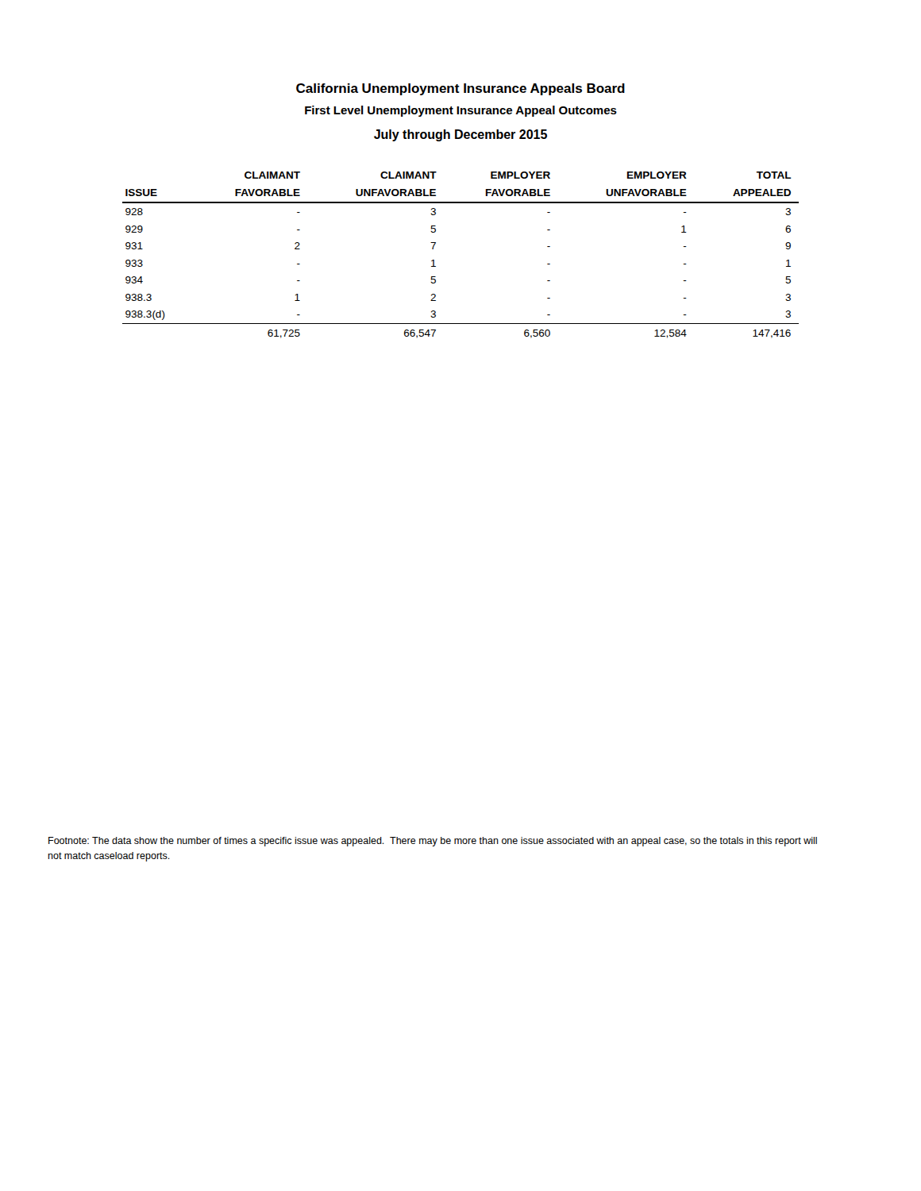California Unemployment Insurance Appeals Board
First Level Unemployment Insurance Appeal Outcomes
July through December 2015
| | CLAIMANT | CLAIMANT | EMPLOYER | EMPLOYER | TOTAL |
| --- | --- | --- | --- | --- | --- |
| ISSUE | FAVORABLE | UNFAVORABLE | FAVORABLE | UNFAVORABLE | APPEALED |
| 928 | - | 3 | - | - | 3 |
| 929 | - | 5 | - | 1 | 6 |
| 931 | 2 | 7 | - | - | 9 |
| 933 | - | 1 | - | - | 1 |
| 934 | - | 5 | - | - | 5 |
| 938.3 | 1 | 2 | - | - | 3 |
| 938.3(d) | - | 3 | - | - | 3 |
| | 61,725 | 66,547 | 6,560 | 12,584 | 147,416 |
Footnote: The data show the number of times a specific issue was appealed. There may be more than one issue associated with an appeal case, so the totals in this report will not match caseload reports.